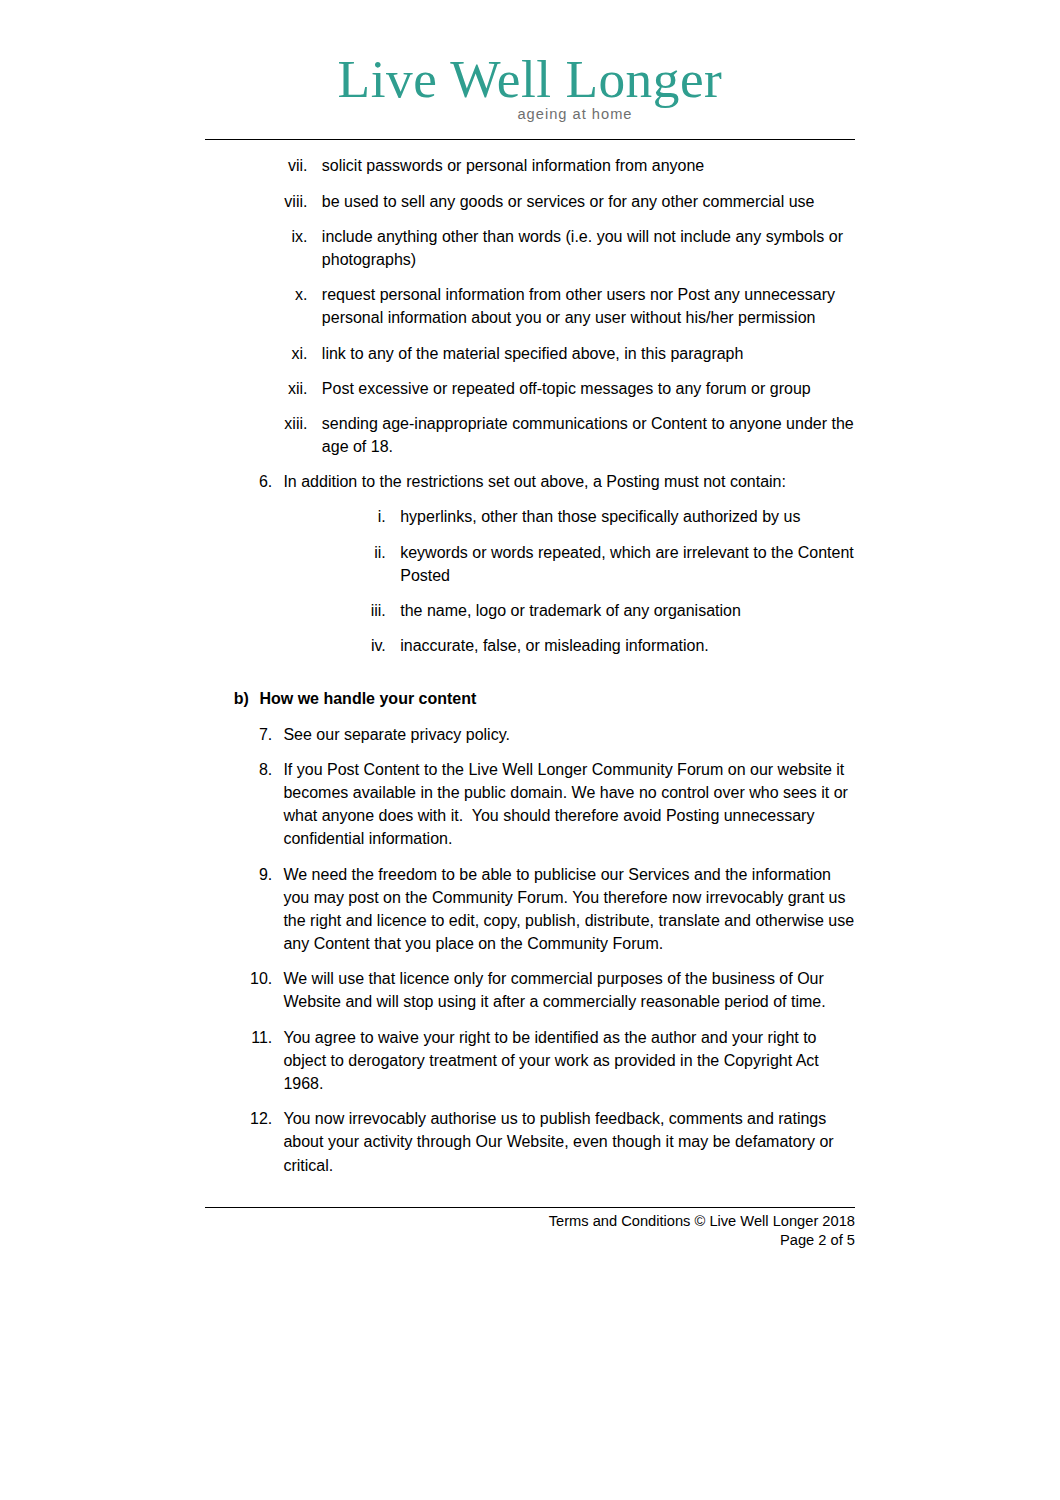Live Well Longer
ageing at home
vii. solicit passwords or personal information from anyone
viii. be used to sell any goods or services or for any other commercial use
ix. include anything other than words (i.e. you will not include any symbols or photographs)
x. request personal information from other users nor Post any unnecessary personal information about you or any user without his/her permission
xi. link to any of the material specified above, in this paragraph
xii. Post excessive or repeated off-topic messages to any forum or group
xiii. sending age-inappropriate communications or Content to anyone under the age of 18.
6. In addition to the restrictions set out above, a Posting must not contain:
i. hyperlinks, other than those specifically authorized by us
ii. keywords or words repeated, which are irrelevant to the Content Posted
iii. the name, logo or trademark of any organisation
iv. inaccurate, false, or misleading information.
b) How we handle your content
7. See our separate privacy policy.
8. If you Post Content to the Live Well Longer Community Forum on our website it becomes available in the public domain. We have no control over who sees it or what anyone does with it. You should therefore avoid Posting unnecessary confidential information.
9. We need the freedom to be able to publicise our Services and the information you may post on the Community Forum. You therefore now irrevocably grant us the right and licence to edit, copy, publish, distribute, translate and otherwise use any Content that you place on the Community Forum.
10. We will use that licence only for commercial purposes of the business of Our Website and will stop using it after a commercially reasonable period of time.
11. You agree to waive your right to be identified as the author and your right to object to derogatory treatment of your work as provided in the Copyright Act 1968.
12. You now irrevocably authorise us to publish feedback, comments and ratings about your activity through Our Website, even though it may be defamatory or critical.
Terms and Conditions © Live Well Longer 2018
Page 2 of 5